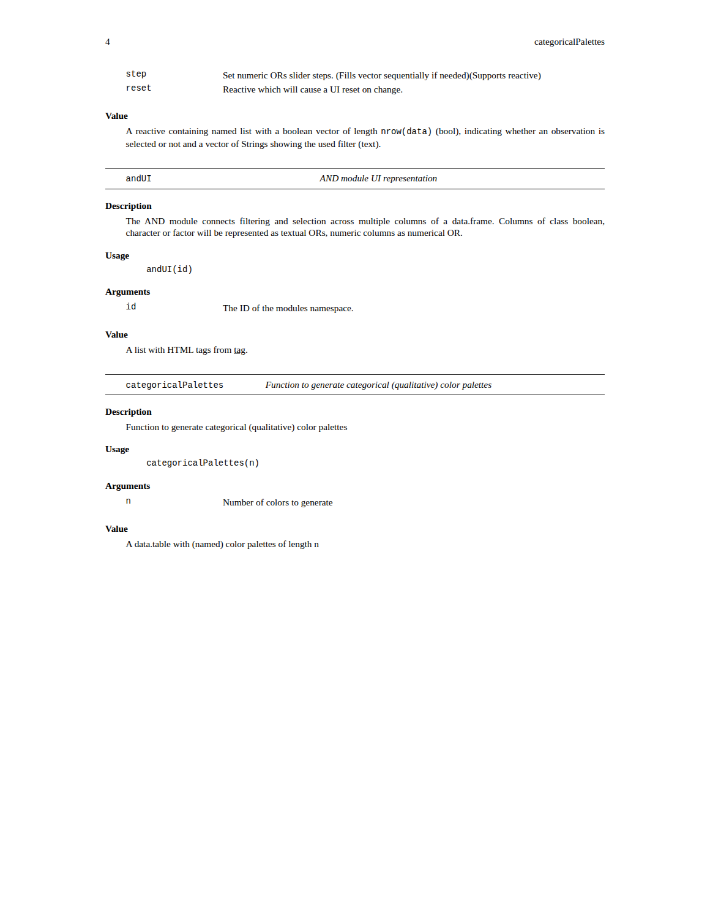4 categoricalPalettes
| step | Set numeric ORs slider steps. (Fills vector sequentially if needed)(Supports reactive) |
| reset | Reactive which will cause a UI reset on change. |
Value
A reactive containing named list with a boolean vector of length nrow(data) (bool), indicating whether an observation is selected or not and a vector of Strings showing the used filter (text).
andUI AND module UI representation
Description
The AND module connects filtering and selection across multiple columns of a data.frame. Columns of class boolean, character or factor will be represented as textual ORs, numeric columns as numerical OR.
Usage
andUI(id)
Arguments
| id | The ID of the modules namespace. |
Value
A list with HTML tags from tag.
categoricalPalettes Function to generate categorical (qualitative) color palettes
Description
Function to generate categorical (qualitative) color palettes
Usage
categoricalPalettes(n)
Arguments
| n | Number of colors to generate |
Value
A data.table with (named) color palettes of length n